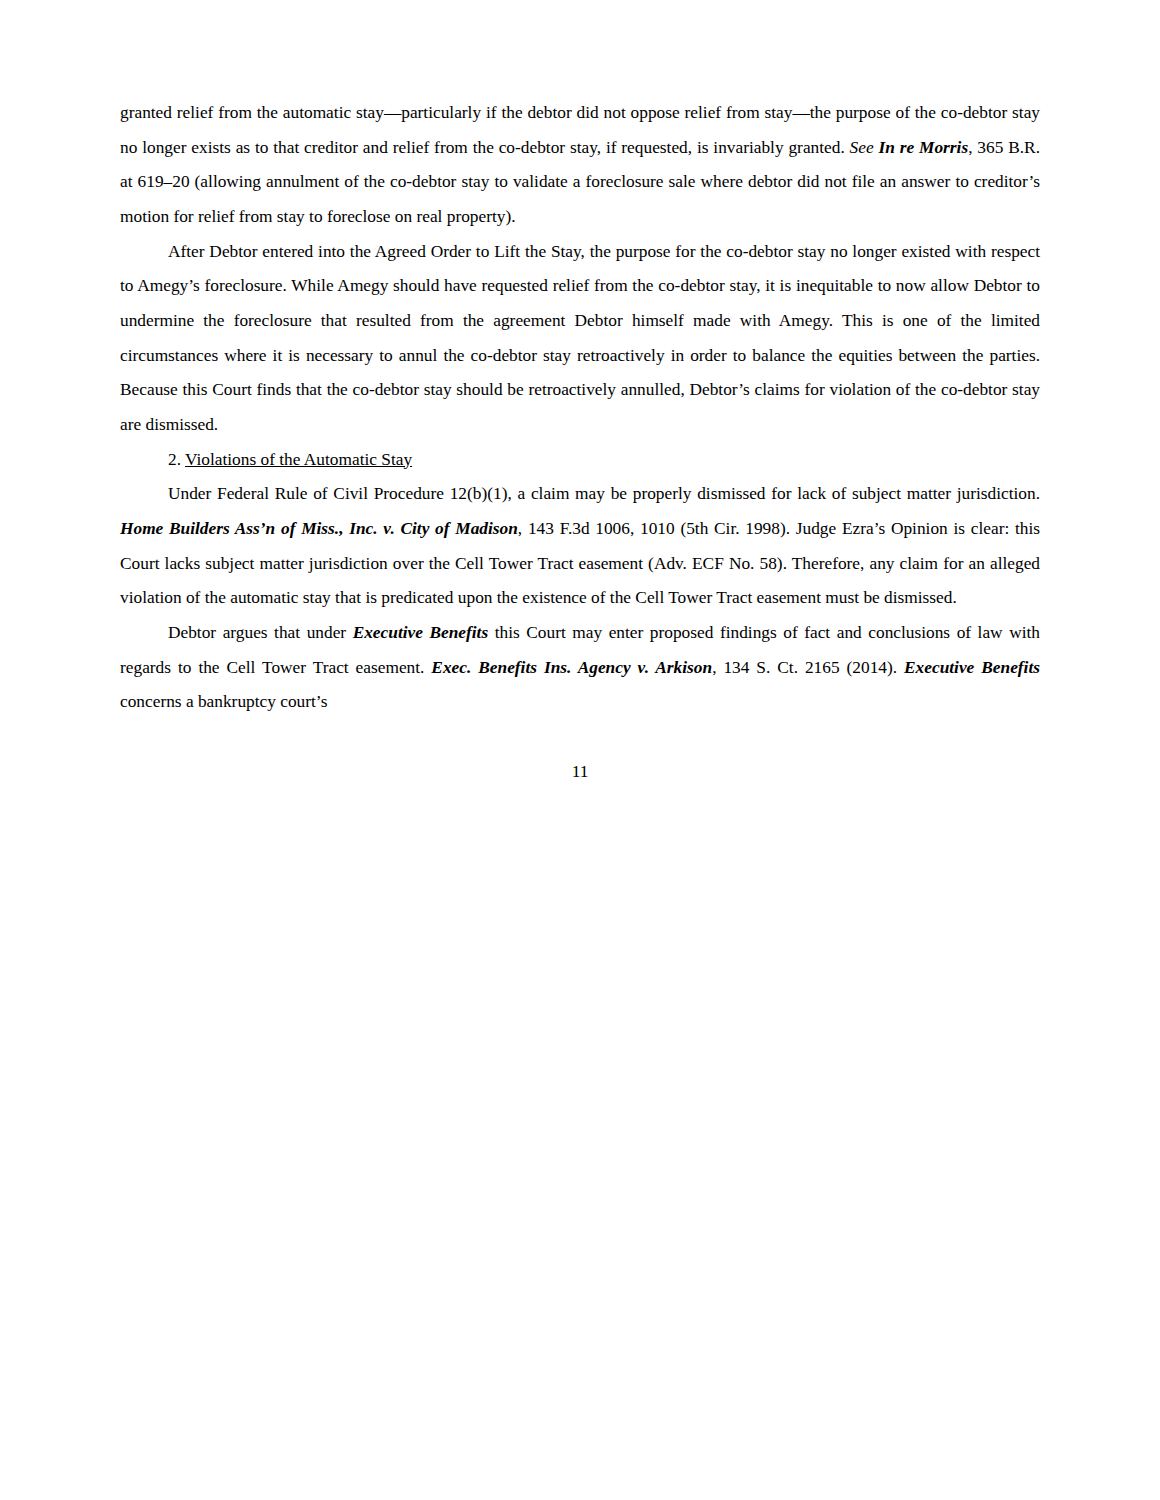granted relief from the automatic stay—particularly if the debtor did not oppose relief from stay—the purpose of the co-debtor stay no longer exists as to that creditor and relief from the co-debtor stay, if requested, is invariably granted. See In re Morris, 365 B.R. at 619–20 (allowing annulment of the co-debtor stay to validate a foreclosure sale where debtor did not file an answer to creditor’s motion for relief from stay to foreclose on real property).
After Debtor entered into the Agreed Order to Lift the Stay, the purpose for the co-debtor stay no longer existed with respect to Amegy’s foreclosure. While Amegy should have requested relief from the co-debtor stay, it is inequitable to now allow Debtor to undermine the foreclosure that resulted from the agreement Debtor himself made with Amegy. This is one of the limited circumstances where it is necessary to annul the co-debtor stay retroactively in order to balance the equities between the parties. Because this Court finds that the co-debtor stay should be retroactively annulled, Debtor’s claims for violation of the co-debtor stay are dismissed.
2. Violations of the Automatic Stay
Under Federal Rule of Civil Procedure 12(b)(1), a claim may be properly dismissed for lack of subject matter jurisdiction. Home Builders Ass’n of Miss., Inc. v. City of Madison, 143 F.3d 1006, 1010 (5th Cir. 1998). Judge Ezra’s Opinion is clear: this Court lacks subject matter jurisdiction over the Cell Tower Tract easement (Adv. ECF No. 58). Therefore, any claim for an alleged violation of the automatic stay that is predicated upon the existence of the Cell Tower Tract easement must be dismissed.
Debtor argues that under Executive Benefits this Court may enter proposed findings of fact and conclusions of law with regards to the Cell Tower Tract easement. Exec. Benefits Ins. Agency v. Arkison, 134 S. Ct. 2165 (2014). Executive Benefits concerns a bankruptcy court’s
11